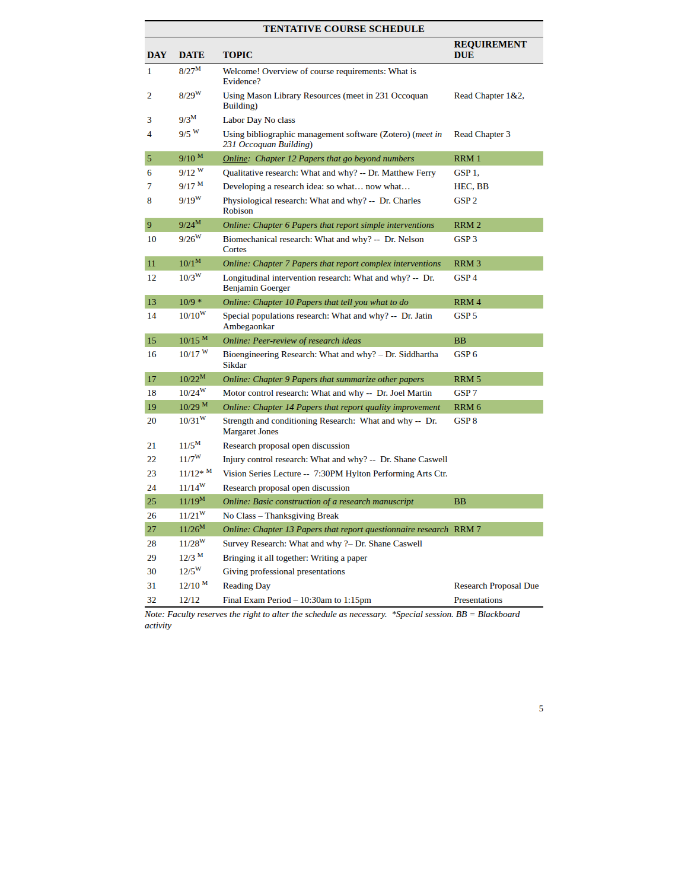TENTATIVE COURSE SCHEDULE
| DAY | DATE | TOPIC | REQUIREMENT DUE |
| --- | --- | --- | --- |
| 1 | 8/27 M | Welcome! Overview of course requirements: What is Evidence? | |
| 2 | 8/29 W | Using Mason Library Resources (meet in 231 Occoquan Building) | Read Chapter 1&2, |
| 3 | 9/3 M | Labor Day No class | |
| 4 | 9/5 W | Using bibliographic management software (Zotero) ( meet in 231 Occoquan Building ) | Read Chapter 3 |
| 5 | 9/10 M | Online : Chapter 12 Papers that go beyond numbers | RRM 1 |
| 6 | 9/12 W | Qualitative research: What and why? -- Dr. Matthew Ferry | GSP 1, |
| 7 | 9/17 M | Developing a research idea: so what… now what… | HEC, BB |
| 8 | 9/19 W | Physiological research: What and why? -- Dr. Charles Robison | GSP 2 |
| 9 | 9/24 M | Online: Chapter 6 Papers that report simple interventions | RRM 2 |
| 10 | 9/26 W | Biomechanical research: What and why? -- Dr. Nelson Cortes | GSP 3 |
| 11 | 10/1 M | Online: Chapter 7 Papers that report complex interventions | RRM 3 |
| 12 | 10/3 W | Longitudinal intervention research: What and why? -- Dr. Benjamin Goerger | GSP 4 |
| 13 | 10/9 * | Online: Chapter 10 Papers that tell you what to do | RRM 4 |
| 14 | 10/10 W | Special populations research: What and why? -- Dr. Jatin Ambegaonkar | GSP 5 |
| 15 | 10/15 M | Online: Peer-review of research ideas | BB |
| 16 | 10/17 W | Bioengineering Research: What and why? – Dr. Siddhartha Sikdar | GSP 6 |
| 17 | 10/22 M | Online: Chapter 9 Papers that summarize other papers | RRM 5 |
| 18 | 10/24 W | Motor control research: What and why -- Dr. Joel Martin | GSP 7 |
| 19 | 10/29 M | Online: Chapter 14 Papers that report quality improvement | RRM 6 |
| 20 | 10/31 W | Strength and conditioning Research: What and why -- Dr. Margaret Jones | GSP 8 |
| 21 | 11/5 M | Research proposal open discussion | |
| 22 | 11/7 W | Injury control research: What and why? -- Dr. Shane Caswell | |
| 23 | 11/12* M | Vision Series Lecture -- 7:30PM Hylton Performing Arts Ctr. | |
| 24 | 11/14 W | Research proposal open discussion | |
| 25 | 11/19 M | Online: Basic construction of a research manuscript | BB |
| 26 | 11/21 W | No Class – Thanksgiving Break | |
| 27 | 11/26 M | Online: Chapter 13 Papers that report questionnaire research | RRM 7 |
| 28 | 11/28 W | Survey Research: What and why ?– Dr. Shane Caswell | |
| 29 | 12/3 M | Bringing it all together: Writing a paper | |
| 30 | 12/5 W | Giving professional presentations | |
| 31 | 12/10 M | Reading Day | Research Proposal Due |
| 32 | 12/12 | Final Exam Period – 10:30am to 1:15pm | Presentations |
Note: Faculty reserves the right to alter the schedule as necessary. *Special session. BB = Blackboard activity
5